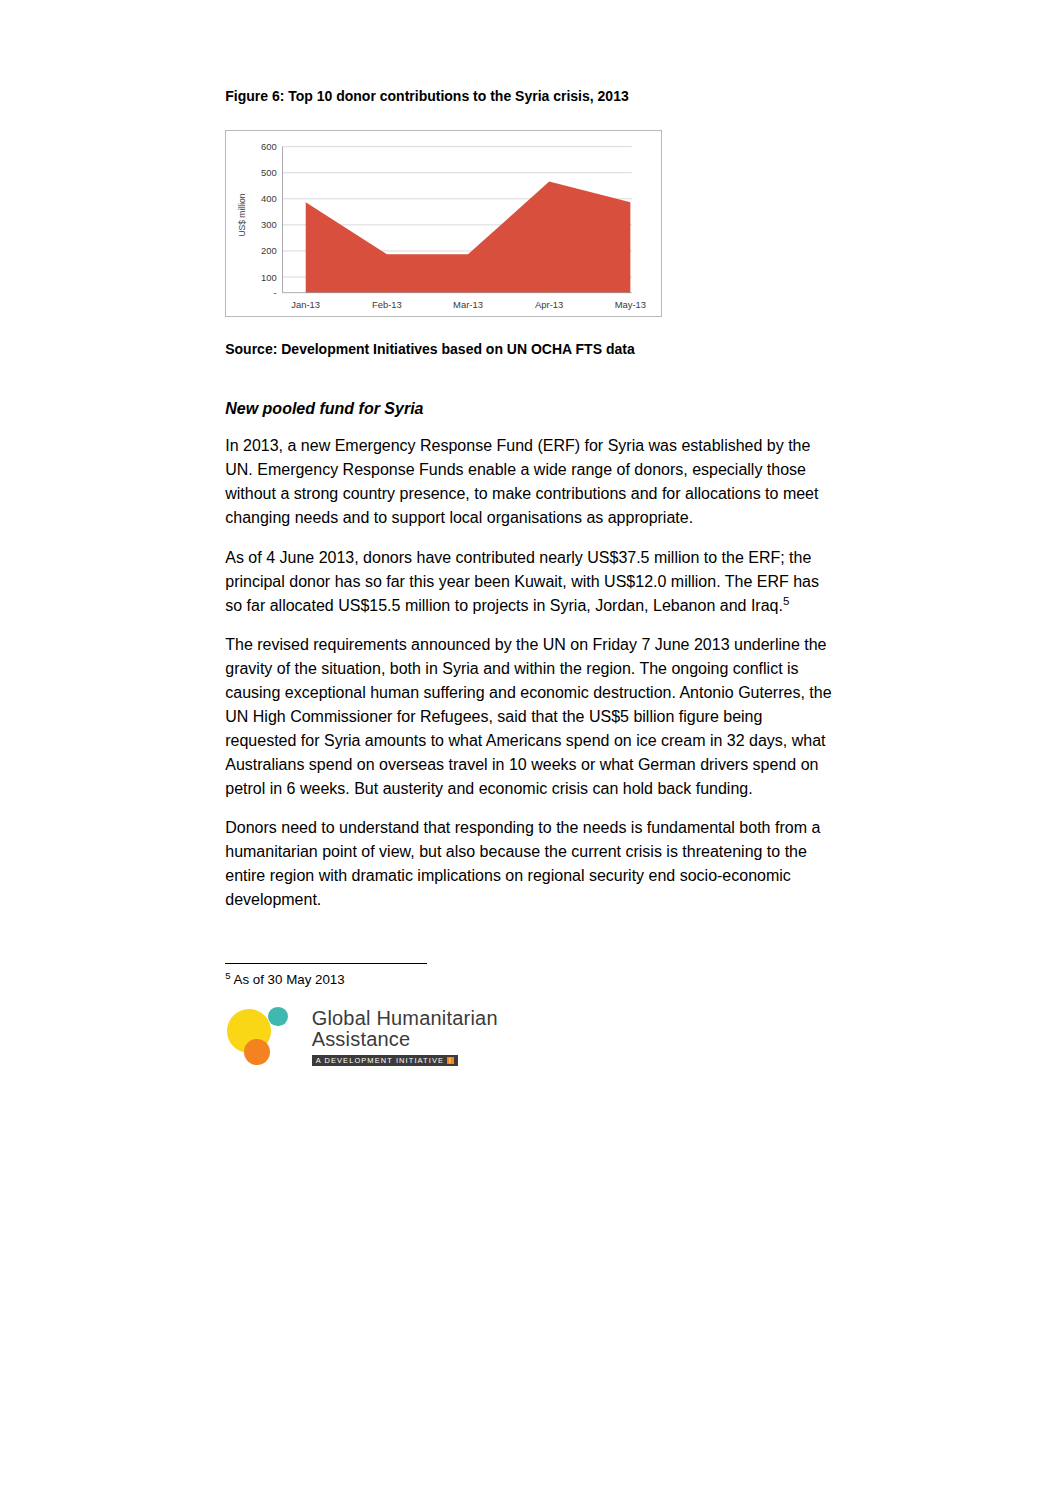Figure 6: Top 10 donor contributions to the Syria crisis, 2013
600 500 400 300 200 100 - US$ million Jan-13 Feb-13 Mar-13 Apr-13 May-13
Source: Development Initiatives based on UN OCHA FTS data
New pooled fund for Syria
In 2013, a new Emergency Response Fund (ERF) for Syria was established by the UN. Emergency Response Funds enable a wide range of donors, especially those without a strong country presence, to make contributions and for allocations to meet changing needs and to support local organisations as appropriate.
As of 4 June 2013, donors have contributed nearly US$37.5 million to the ERF; the principal donor has so far this year been Kuwait, with US$12.0 million. The ERF has so far allocated US$15.5 million to projects in Syria, Jordan, Lebanon and Iraq.5
The revised requirements announced by the UN on Friday 7 June 2013 underline the gravity of the situation, both in Syria and within the region. The ongoing conflict is causing exceptional human suffering and economic destruction. Antonio Guterres, the UN High Commissioner for Refugees, said that the US$5 billion figure being requested for Syria amounts to what Americans spend on ice cream in 32 days, what Australians spend on overseas travel in 10 weeks or what German drivers spend on petrol in 6 weeks. But austerity and economic crisis can hold back funding.
Donors need to understand that responding to the needs is fundamental both from a humanitarian point of view, but also because the current crisis is threatening to the entire region with dramatic implications on regional security end socio-economic development.
5 As of 30 May 2013
Global Humanitarian Assistance A Development Initiativei